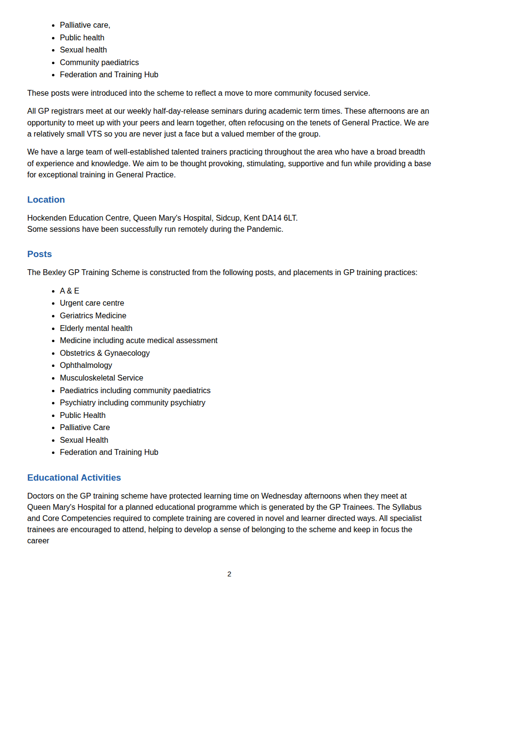Palliative care,
Public health
Sexual health
Community paediatrics
Federation and Training Hub
These posts were introduced into the scheme to reflect a move to more community focused service.
All GP registrars meet at our weekly half-day-release seminars during academic term times. These afternoons are an opportunity to meet up with your peers and learn together, often refocusing on the tenets of General Practice. We are a relatively small VTS so you are never just a face but a valued member of the group.
We have a large team of well-established talented trainers practicing throughout the area who have a broad breadth of experience and knowledge. We aim to be thought provoking, stimulating, supportive and fun while providing a base for exceptional training in General Practice.
Location
Hockenden Education Centre, Queen Mary's Hospital, Sidcup, Kent DA14 6LT.
Some sessions have been successfully run remotely during the Pandemic.
Posts
The Bexley GP Training Scheme is constructed from the following posts, and placements in GP training practices:
A & E
Urgent care centre
Geriatrics Medicine
Elderly mental health
Medicine including acute medical assessment
Obstetrics & Gynaecology
Ophthalmology
Musculoskeletal Service
Paediatrics including community paediatrics
Psychiatry including community psychiatry
Public Health
Palliative Care
Sexual Health
Federation and Training Hub
Educational Activities
Doctors on the GP training scheme have protected learning time on Wednesday afternoons when they meet at Queen Mary's Hospital for a planned educational programme which is generated by the GP Trainees. The Syllabus and Core Competencies required to complete training are covered in novel and learner directed ways. All specialist trainees are encouraged to attend, helping to develop a sense of belonging to the scheme and keep in focus the career
2